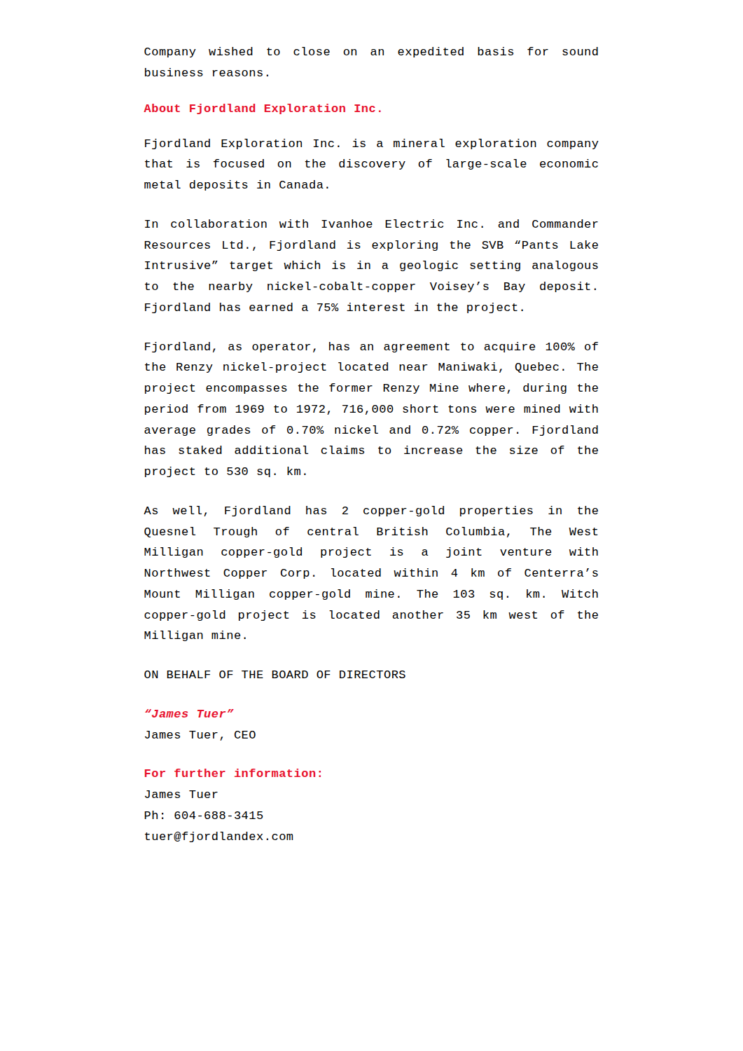Company wished to close on an expedited basis for sound business reasons.
About Fjordland Exploration Inc.
Fjordland Exploration Inc. is a mineral exploration company that is focused on the discovery of large-scale economic metal deposits in Canada.
In collaboration with Ivanhoe Electric Inc. and Commander Resources Ltd., Fjordland is exploring the SVB “Pants Lake Intrusive” target which is in a geologic setting analogous to the nearby nickel-cobalt-copper Voisey’s Bay deposit. Fjordland has earned a 75% interest in the project.
Fjordland, as operator, has an agreement to acquire 100% of the Renzy nickel-project located near Maniwaki, Quebec. The project encompasses the former Renzy Mine where, during the period from 1969 to 1972, 716,000 short tons were mined with average grades of 0.70% nickel and 0.72% copper. Fjordland has staked additional claims to increase the size of the project to 530 sq. km.
As well, Fjordland has 2 copper-gold properties in the Quesnel Trough of central British Columbia, The West Milligan copper-gold project is a joint venture with Northwest Copper Corp. located within 4 km of Centerra’s Mount Milligan copper-gold mine. The 103 sq. km. Witch copper-gold project is located another 35 km west of the Milligan mine.
ON BEHALF OF THE BOARD OF DIRECTORS
“James Tuer”
James Tuer, CEO
For further information:
James Tuer
Ph: 604-688-3415
tuer@fjordlandex.com